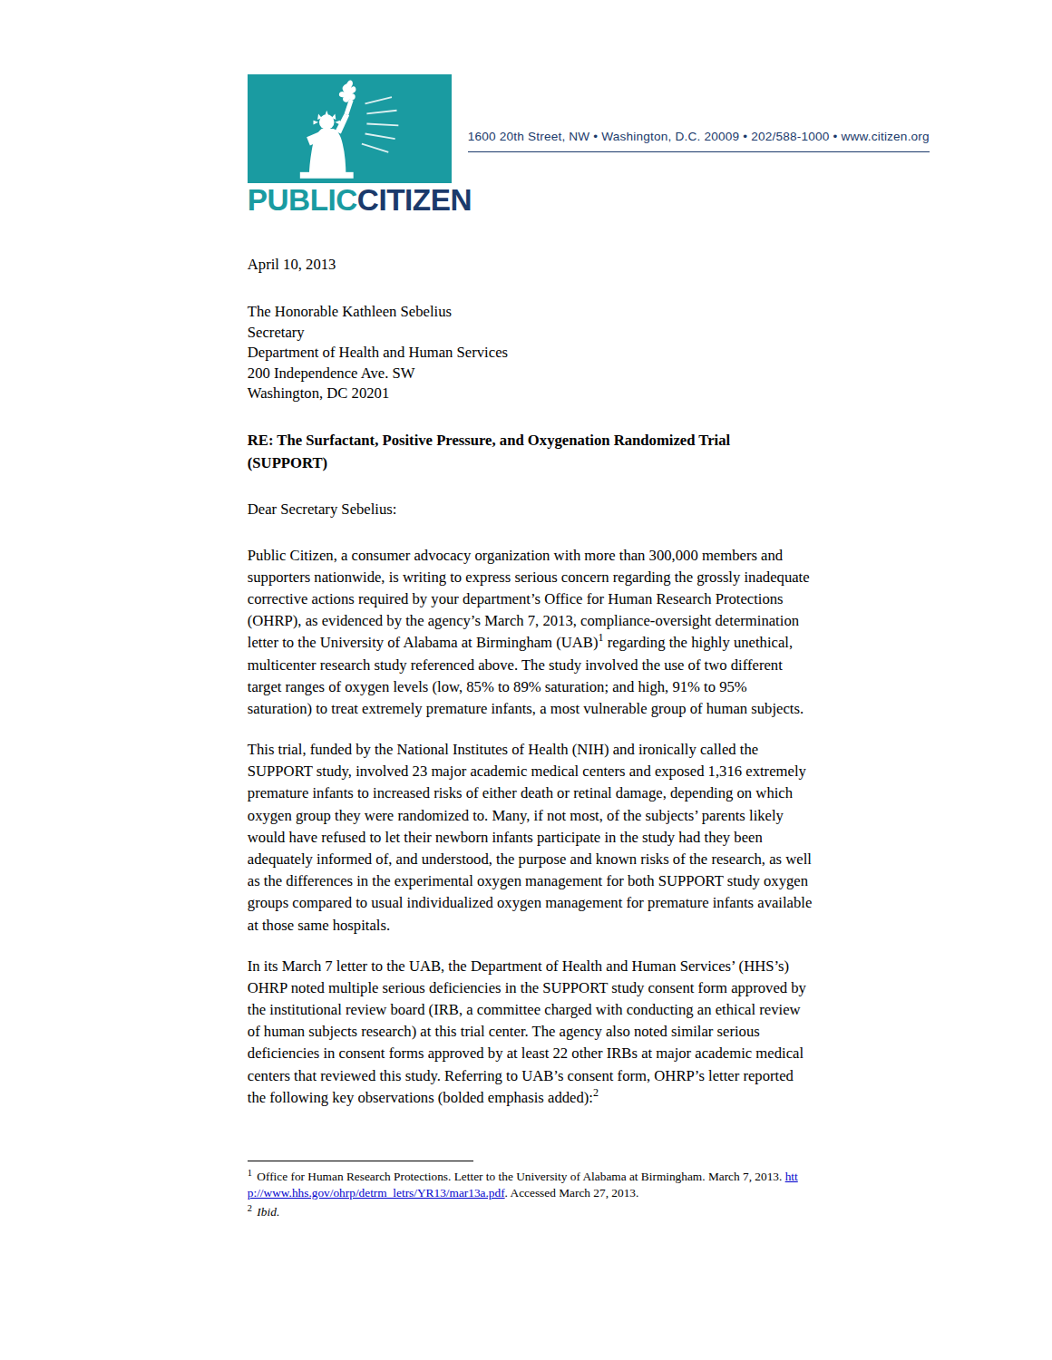PUBLIC CITIZEN
1600 20th Street, NW • Washington, D.C. 20009 • 202/588-1000 • www.citizen.org
April 10, 2013
The Honorable Kathleen Sebelius
Secretary
Department of Health and Human Services
200 Independence Ave. SW
Washington, DC 20201
RE: The Surfactant, Positive Pressure, and Oxygenation Randomized Trial (SUPPORT)
Dear Secretary Sebelius:
Public Citizen, a consumer advocacy organization with more than 300,000 members and supporters nationwide, is writing to express serious concern regarding the grossly inadequate corrective actions required by your department’s Office for Human Research Protections (OHRP), as evidenced by the agency’s March 7, 2013, compliance-oversight determination letter to the University of Alabama at Birmingham (UAB)1 regarding the highly unethical, multicenter research study referenced above. The study involved the use of two different target ranges of oxygen levels (low, 85% to 89% saturation; and high, 91% to 95% saturation) to treat extremely premature infants, a most vulnerable group of human subjects.
This trial, funded by the National Institutes of Health (NIH) and ironically called the SUPPORT study, involved 23 major academic medical centers and exposed 1,316 extremely premature infants to increased risks of either death or retinal damage, depending on which oxygen group they were randomized to. Many, if not most, of the subjects’ parents likely would have refused to let their newborn infants participate in the study had they been adequately informed of, and understood, the purpose and known risks of the research, as well as the differences in the experimental oxygen management for both SUPPORT study oxygen groups compared to usual individualized oxygen management for premature infants available at those same hospitals.
In its March 7 letter to the UAB, the Department of Health and Human Services’ (HHS’s) OHRP noted multiple serious deficiencies in the SUPPORT study consent form approved by the institutional review board (IRB, a committee charged with conducting an ethical review of human subjects research) at this trial center. The agency also noted similar serious deficiencies in consent forms approved by at least 22 other IRBs at major academic medical centers that reviewed this study. Referring to UAB’s consent form, OHRP’s letter reported the following key observations (bolded emphasis added):2
1 Office for Human Research Protections. Letter to the University of Alabama at Birmingham. March 7, 2013. http://www.hhs.gov/ohrp/detrm_letrs/YR13/mar13a.pdf. Accessed March 27, 2013.
2 Ibid.